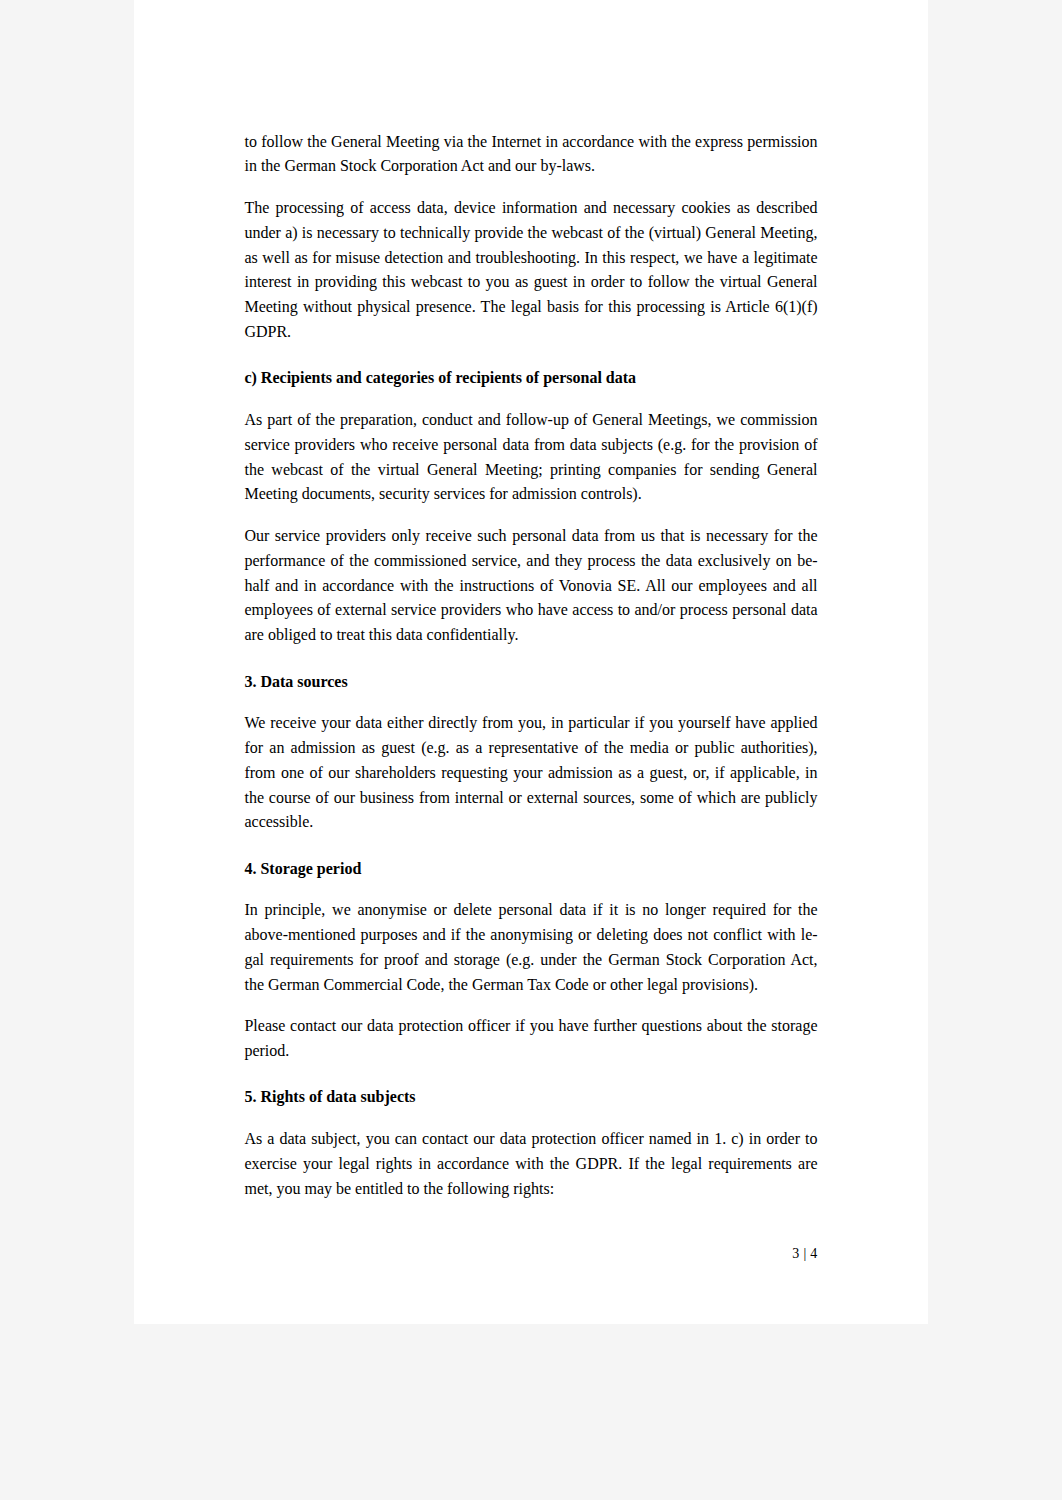to follow the General Meeting via the Internet in accordance with the express permission in the German Stock Corporation Act and our by-laws.
The processing of access data, device information and necessary cookies as described under a) is necessary to technically provide the webcast of the (virtual) General Meeting, as well as for misuse detection and troubleshooting. In this respect, we have a legitimate interest in providing this webcast to you as guest in order to follow the virtual General Meeting without physical presence. The legal basis for this processing is Article 6(1)(f) GDPR.
c) Recipients and categories of recipients of personal data
As part of the preparation, conduct and follow-up of General Meetings, we commission service providers who receive personal data from data subjects (e.g. for the provision of the webcast of the virtual General Meeting; printing companies for sending General Meeting documents, security services for admission controls).
Our service providers only receive such personal data from us that is necessary for the performance of the commissioned service, and they process the data exclusively on behalf and in accordance with the instructions of Vonovia SE. All our employees and all employees of external service providers who have access to and/or process personal data are obliged to treat this data confidentially.
3. Data sources
We receive your data either directly from you, in particular if you yourself have applied for an admission as guest (e.g. as a representative of the media or public authorities), from one of our shareholders requesting your admission as a guest, or, if applicable, in the course of our business from internal or external sources, some of which are publicly accessible.
4. Storage period
In principle, we anonymise or delete personal data if it is no longer required for the above-mentioned purposes and if the anonymising or deleting does not conflict with legal requirements for proof and storage (e.g. under the German Stock Corporation Act, the German Commercial Code, the German Tax Code or other legal provisions).
Please contact our data protection officer if you have further questions about the storage period.
5. Rights of data subjects
As a data subject, you can contact our data protection officer named in 1. c) in order to exercise your legal rights in accordance with the GDPR. If the legal requirements are met, you may be entitled to the following rights:
3 | 4